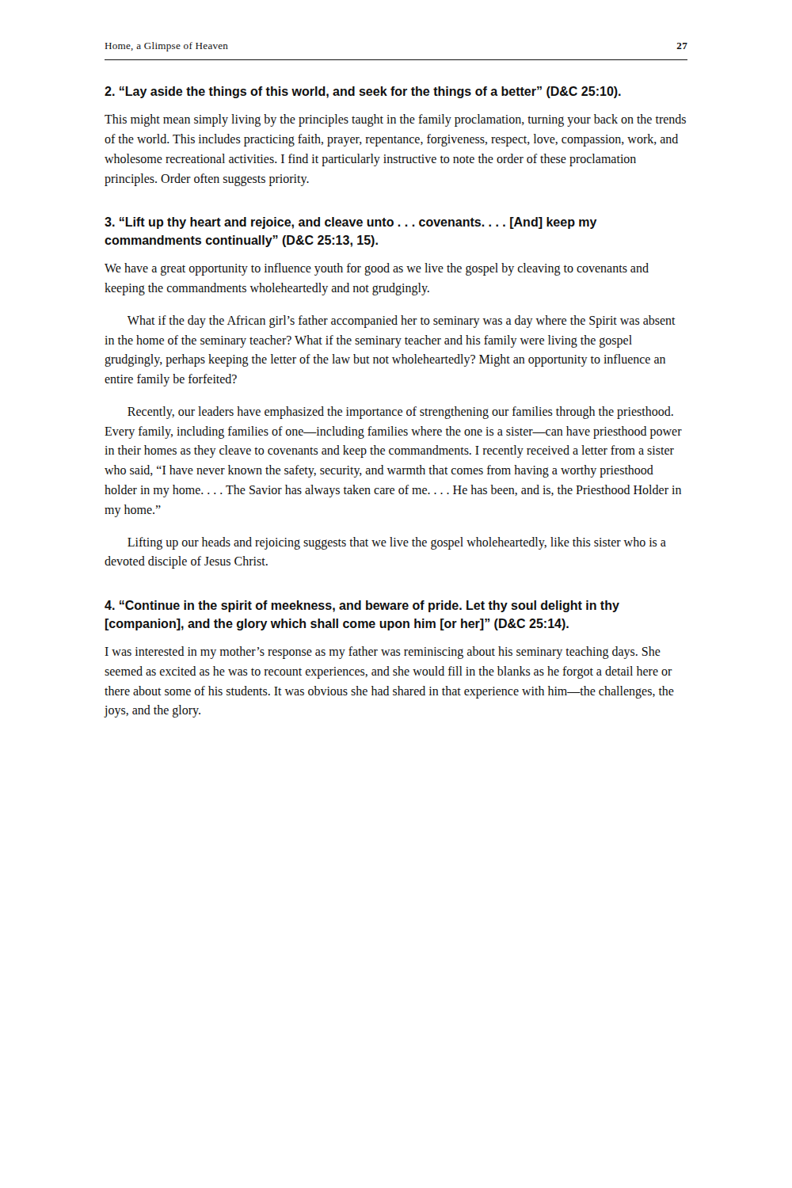Home, a Glimpse of Heaven 27
2. “Lay aside the things of this world, and seek for the things of a better” (D&C 25:10).
This might mean simply living by the principles taught in the family proclamation, turning your back on the trends of the world. This includes practicing faith, prayer, repentance, forgiveness, respect, love, compassion, work, and wholesome recreational activities. I find it particularly instructive to note the order of these proclamation principles. Order often suggests priority.
3. “Lift up thy heart and rejoice, and cleave unto . . . covenants. . . . [And] keep my commandments continually” (D&C 25:13, 15).
We have a great opportunity to influence youth for good as we live the gospel by cleaving to covenants and keeping the commandments wholeheartedly and not grudgingly.
What if the day the African girl’s father accompanied her to seminary was a day where the Spirit was absent in the home of the seminary teacher? What if the seminary teacher and his family were living the gospel grudgingly, perhaps keeping the letter of the law but not wholeheartedly? Might an opportunity to influence an entire family be forfeited?
Recently, our leaders have emphasized the importance of strengthening our families through the priesthood. Every family, including families of one—including families where the one is a sister—can have priesthood power in their homes as they cleave to covenants and keep the commandments. I recently received a letter from a sister who said, “I have never known the safety, security, and warmth that comes from having a worthy priesthood holder in my home. . . . The Savior has always taken care of me. . . . He has been, and is, the Priesthood Holder in my home.”
Lifting up our heads and rejoicing suggests that we live the gospel wholeheartedly, like this sister who is a devoted disciple of Jesus Christ.
4. “Continue in the spirit of meekness, and beware of pride. Let thy soul delight in thy [companion], and the glory which shall come upon him [or her]” (D&C 25:14).
I was interested in my mother’s response as my father was reminiscing about his seminary teaching days. She seemed as excited as he was to recount experiences, and she would fill in the blanks as he forgot a detail here or there about some of his students. It was obvious she had shared in that experience with him—the challenges, the joys, and the glory.